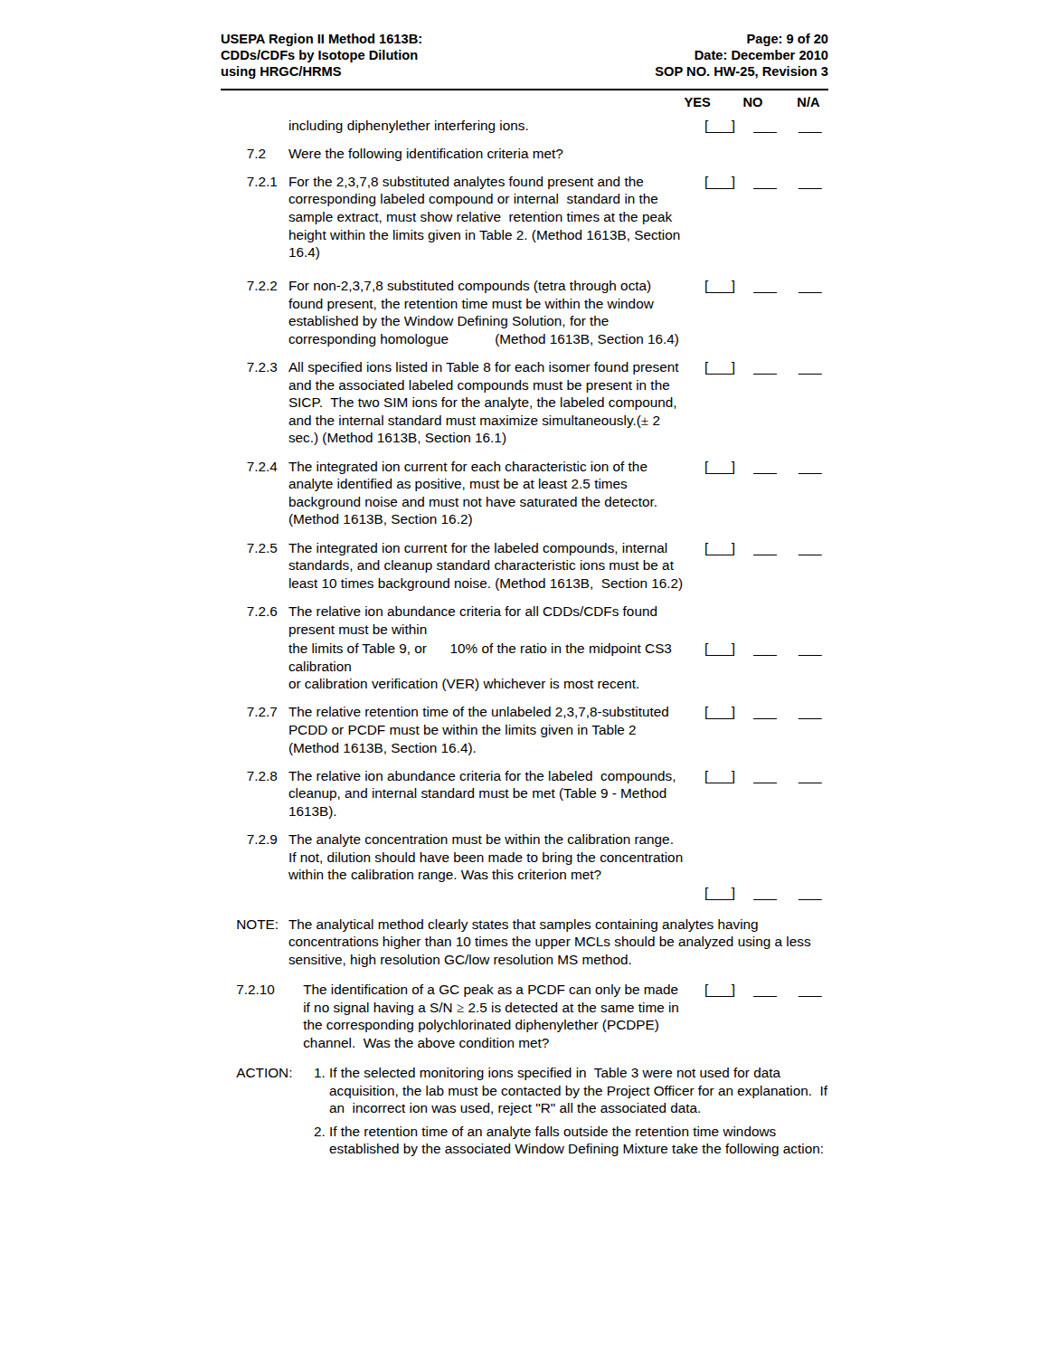USEPA Region II Method 1613B:
CDDs/CDFs by Isotope Dilution
using HRGC/HRMS
Page: 9 of 20
Date: December 2010
SOP NO. HW-25, Revision 3
YES NO N/A
including diphenylether interfering ions.
[___]
7.2
Were the following identification criteria met?
7.2.1
For the 2,3,7,8 substituted analytes found present and the corresponding labeled compound or internal standard in the sample extract, must show relative retention times at the peak height within the limits given in Table 2. (Method 1613B, Section 16.4)
[___]
7.2.2
For non-2,3,7,8 substituted compounds (tetra through octa) found present, the retention time must be within the window established by the Window Defining Solution, for the corresponding homologue (Method 1613B, Section 16.4)
[___]
7.2.3
All specified ions listed in Table 8 for each isomer found present and the associated labeled compounds must be present in the SICP. The two SIM ions for the analyte, the labeled compound, and the internal standard must maximize simultaneously.(± 2 sec.) (Method 1613B, Section 16.1)
[___]
7.2.4
The integrated ion current for each characteristic ion of the analyte identified as positive, must be at least 2.5 times background noise and must not have saturated the detector. (Method 1613B, Section 16.2)
[___]
7.2.5
The integrated ion current for the labeled compounds, internal standards, and cleanup standard characteristic ions must be at least 10 times background noise. (Method 1613B, Section 16.2)
[___]
7.2.6
The relative ion abundance criteria for all CDDs/CDFs found present must be within
the limits of Table 9, or 10% of the ratio in the midpoint CS3 calibration
or calibration verification (VER) whichever is most recent.
[___]
7.2.7
The relative retention time of the unlabeled 2,3,7,8-substituted PCDD or PCDF must be within the limits given in Table 2 (Method 1613B, Section 16.4).
[___]
7.2.8
The relative ion abundance criteria for the labeled compounds, cleanup, and internal standard must be met (Table 9 - Method 1613B).
[___]
7.2.9
The analyte concentration must be within the calibration range. If not, dilution should have been made to bring the concentration within the calibration range. Was this criterion met?
[___]
NOTE:
The analytical method clearly states that samples containing analytes having concentrations higher than 10 times the upper MCLs should be analyzed using a less sensitive, high resolution GC/low resolution MS method.
7.2.10
The identification of a GC peak as a PCDF can only be made if no signal having a S/N ≥ 2.5 is detected at the same time in the corresponding polychlorinated diphenylether (PCDPE) channel. Was the above condition met?
[___]
ACTION:
If the selected monitoring ions specified in Table 3 were not used for data acquisition, the lab must be contacted by the Project Officer for an explanation. If an incorrect ion was used, reject "R" all the associated data.
If the retention time of an analyte falls outside the retention time windows established by the associated Window Defining Mixture take the following action: